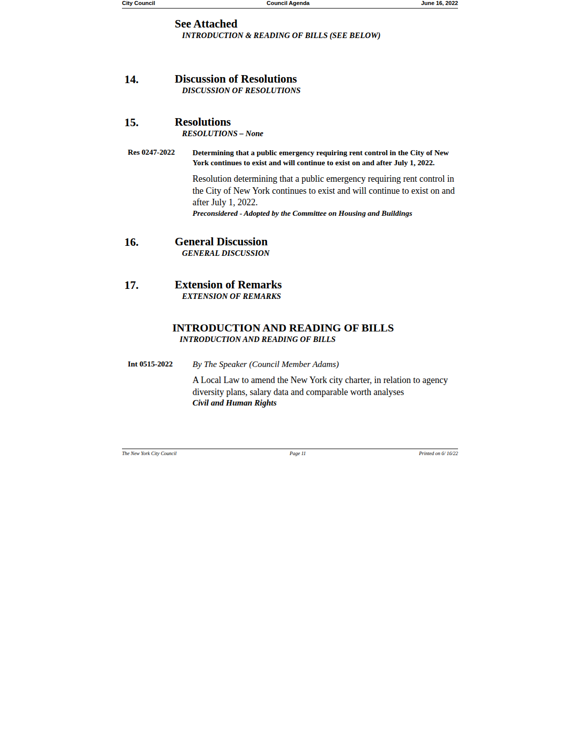City Council
Council Agenda
June 16, 2022
See Attached
INTRODUCTION & READING OF BILLS (SEE BELOW)
14.
Discussion of Resolutions
DISCUSSION OF RESOLUTIONS
15.
Resolutions
RESOLUTIONS – None
Res 0247-2022
Determining that a public emergency requiring rent control in the City of New York continues to exist and will continue to exist on and after July 1, 2022.
Resolution determining that a public emergency requiring rent control in the City of New York continues to exist and will continue to exist on and after July 1, 2022.
Preconsidered - Adopted by the Committee on Housing and Buildings
16.
General Discussion
GENERAL DISCUSSION
17.
Extension of Remarks
EXTENSION OF REMARKS
INTRODUCTION AND READING OF BILLS
INTRODUCTION AND READING OF BILLS
Int 0515-2022
By The Speaker (Council Member Adams)
A Local Law to amend the New York city charter, in relation to agency diversity plans, salary data and comparable worth analyses
Civil and Human Rights
The New York City Council
Page 11
Printed on 6/ 16/22